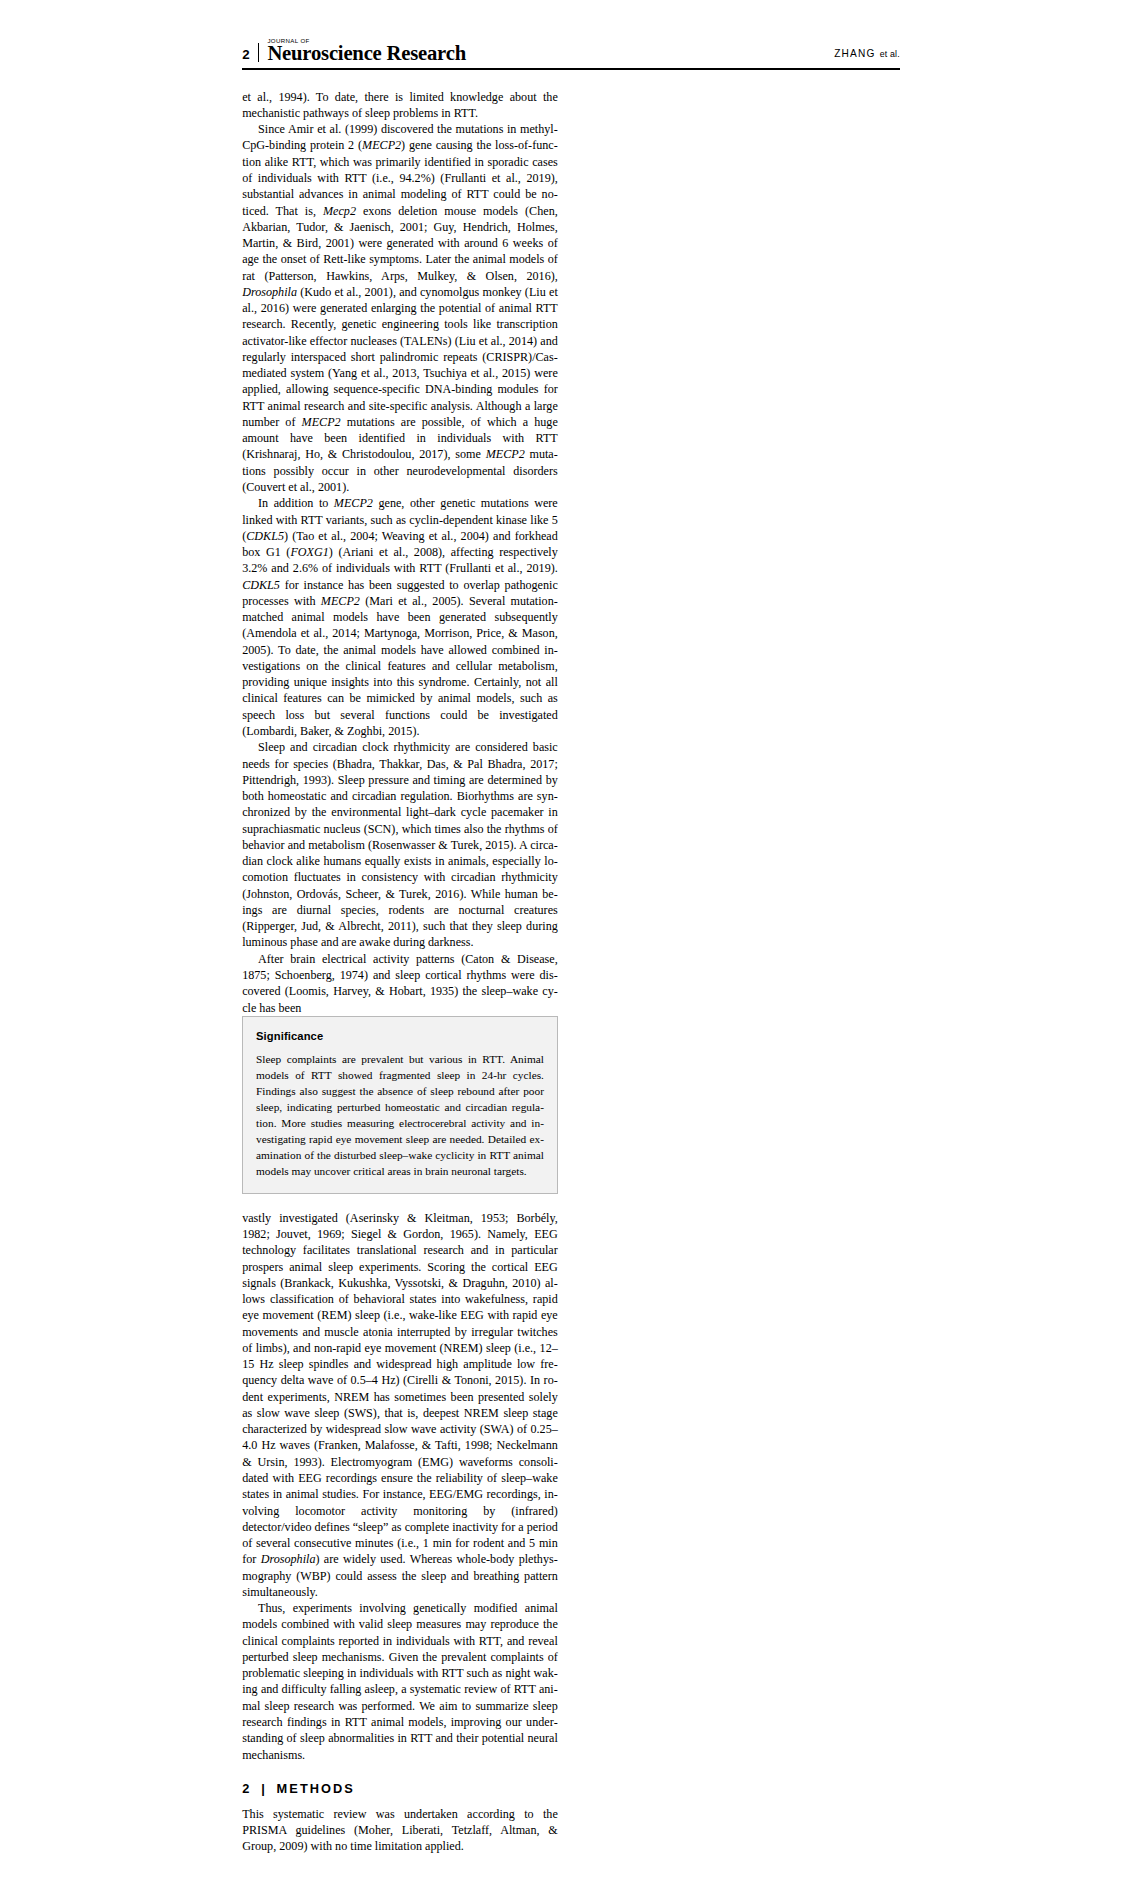2 JOURNAL OF Neuroscience Research
Zhang et al.
et al., 1994). To date, there is limited knowledge about the mechanistic pathways of sleep problems in RTT.
Since Amir et al. (1999) discovered the mutations in methyl-CpG-binding protein 2 (MECP2) gene causing the loss-of-function alike RTT, which was primarily identified in sporadic cases of individuals with RTT (i.e., 94.2%) (Frullanti et al., 2019), substantial advances in animal modeling of RTT could be noticed. That is, Mecp2 exons deletion mouse models (Chen, Akbarian, Tudor, & Jaenisch, 2001; Guy, Hendrich, Holmes, Martin, & Bird, 2001) were generated with around 6 weeks of age the onset of Rett-like symptoms. Later the animal models of rat (Patterson, Hawkins, Arps, Mulkey, & Olsen, 2016), Drosophila (Kudo et al., 2001), and cynomolgus monkey (Liu et al., 2016) were generated enlarging the potential of animal RTT research. Recently, genetic engineering tools like transcription activator-like effector nucleases (TALENs) (Liu et al., 2014) and regularly interspaced short palindromic repeats (CRISPR)/Cas-mediated system (Yang et al., 2013, Tsuchiya et al., 2015) were applied, allowing sequence-specific DNA-binding modules for RTT animal research and site-specific analysis. Although a large number of MECP2 mutations are possible, of which a huge amount have been identified in individuals with RTT (Krishnaraj, Ho, & Christodoulou, 2017), some MECP2 mutations possibly occur in other neurodevelopmental disorders (Couvert et al., 2001).
In addition to MECP2 gene, other genetic mutations were linked with RTT variants, such as cyclin-dependent kinase like 5 (CDKL5) (Tao et al., 2004; Weaving et al., 2004) and forkhead box G1 (FOXG1) (Ariani et al., 2008), affecting respectively 3.2% and 2.6% of individuals with RTT (Frullanti et al., 2019). CDKL5 for instance has been suggested to overlap pathogenic processes with MECP2 (Mari et al., 2005). Several mutation-matched animal models have been generated subsequently (Amendola et al., 2014; Martynoga, Morrison, Price, & Mason, 2005). To date, the animal models have allowed combined investigations on the clinical features and cellular metabolism, providing unique insights into this syndrome. Certainly, not all clinical features can be mimicked by animal models, such as speech loss but several functions could be investigated (Lombardi, Baker, & Zoghbi, 2015).
Sleep and circadian clock rhythmicity are considered basic needs for species (Bhadra, Thakkar, Das, & Pal Bhadra, 2017; Pittendrigh, 1993). Sleep pressure and timing are determined by both homeostatic and circadian regulation. Biorhythms are synchronized by the environmental light–dark cycle pacemaker in suprachiasmatic nucleus (SCN), which times also the rhythms of behavior and metabolism (Rosenwasser & Turek, 2015). A circadian clock alike humans equally exists in animals, especially locomotion fluctuates in consistency with circadian rhythmicity (Johnston, Ordovás, Scheer, & Turek, 2016). While human beings are diurnal species, rodents are nocturnal creatures (Ripperger, Jud, & Albrecht, 2011), such that they sleep during luminous phase and are awake during darkness.
After brain electrical activity patterns (Caton & Disease, 1875; Schoenberg, 1974) and sleep cortical rhythms were discovered (Loomis, Harvey, & Hobart, 1935) the sleep–wake cycle has been
Significance
Sleep complaints are prevalent but various in RTT. Animal models of RTT showed fragmented sleep in 24-hr cycles. Findings also suggest the absence of sleep rebound after poor sleep, indicating perturbed homeostatic and circadian regulation. More studies measuring electrocerebral activity and investigating rapid eye movement sleep are needed. Detailed examination of the disturbed sleep–wake cyclicity in RTT animal models may uncover critical areas in brain neuronal targets.
vastly investigated (Aserinsky & Kleitman, 1953; Borbély, 1982; Jouvet, 1969; Siegel & Gordon, 1965). Namely, EEG technology facilitates translational research and in particular prospers animal sleep experiments. Scoring the cortical EEG signals (Brankack, Kukushka, Vyssotski, & Draguhn, 2010) allows classification of behavioral states into wakefulness, rapid eye movement (REM) sleep (i.e., wake-like EEG with rapid eye movements and muscle atonia interrupted by irregular twitches of limbs), and non-rapid eye movement (NREM) sleep (i.e., 12–15 Hz sleep spindles and widespread high amplitude low frequency delta wave of 0.5–4 Hz) (Cirelli & Tononi, 2015). In rodent experiments, NREM has sometimes been presented solely as slow wave sleep (SWS), that is, deepest NREM sleep stage characterized by widespread slow wave activity (SWA) of 0.25–4.0 Hz waves (Franken, Malafosse, & Tafti, 1998; Neckelmann & Ursin, 1993). Electromyogram (EMG) waveforms consolidated with EEG recordings ensure the reliability of sleep–wake states in animal studies. For instance, EEG/EMG recordings, involving locomotor activity monitoring by (infrared) detector/video defines “sleep” as complete inactivity for a period of several consecutive minutes (i.e., 1 min for rodent and 5 min for Drosophila) are widely used. Whereas whole-body plethysmography (WBP) could assess the sleep and breathing pattern simultaneously.
Thus, experiments involving genetically modified animal models combined with valid sleep measures may reproduce the clinical complaints reported in individuals with RTT, and reveal perturbed sleep mechanisms. Given the prevalent complaints of problematic sleeping in individuals with RTT such as night waking and difficulty falling asleep, a systematic review of RTT animal sleep research was performed. We aim to summarize sleep research findings in RTT animal models, improving our understanding of sleep abnormalities in RTT and their potential neural mechanisms.
2|METHODS
This systematic review was undertaken according to the PRISMA guidelines (Moher, Liberati, Tetzlaff, Altman, & Group, 2009) with no time limitation applied.